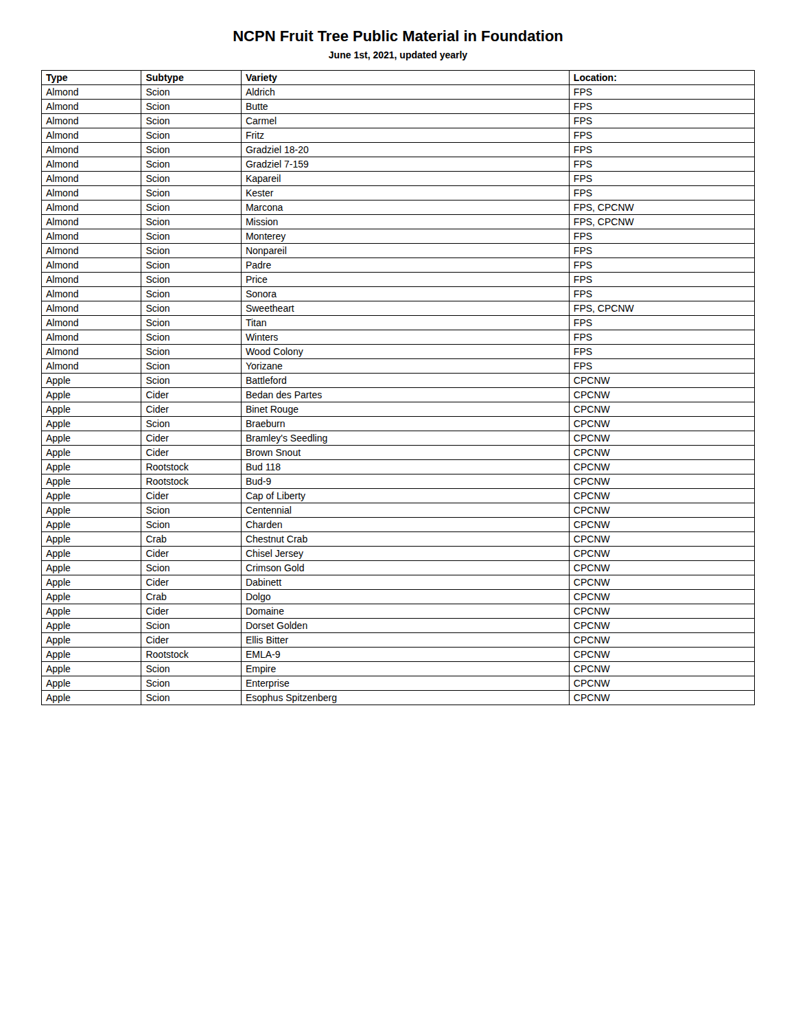NCPN Fruit Tree Public Material in Foundation
June 1st, 2021, updated yearly
| Type | Subtype | Variety | Location: |
| --- | --- | --- | --- |
| Almond | Scion | Aldrich | FPS |
| Almond | Scion | Butte | FPS |
| Almond | Scion | Carmel | FPS |
| Almond | Scion | Fritz | FPS |
| Almond | Scion | Gradziel 18-20 | FPS |
| Almond | Scion | Gradziel 7-159 | FPS |
| Almond | Scion | Kapareil | FPS |
| Almond | Scion | Kester | FPS |
| Almond | Scion | Marcona | FPS, CPCNW |
| Almond | Scion | Mission | FPS, CPCNW |
| Almond | Scion | Monterey | FPS |
| Almond | Scion | Nonpareil | FPS |
| Almond | Scion | Padre | FPS |
| Almond | Scion | Price | FPS |
| Almond | Scion | Sonora | FPS |
| Almond | Scion | Sweetheart | FPS, CPCNW |
| Almond | Scion | Titan | FPS |
| Almond | Scion | Winters | FPS |
| Almond | Scion | Wood Colony | FPS |
| Almond | Scion | Yorizane | FPS |
| Apple | Scion | Battleford | CPCNW |
| Apple | Cider | Bedan des Partes | CPCNW |
| Apple | Cider | Binet Rouge | CPCNW |
| Apple | Scion | Braeburn | CPCNW |
| Apple | Cider | Bramley's Seedling | CPCNW |
| Apple | Cider | Brown Snout | CPCNW |
| Apple | Rootstock | Bud 118 | CPCNW |
| Apple | Rootstock | Bud-9 | CPCNW |
| Apple | Cider | Cap of Liberty | CPCNW |
| Apple | Scion | Centennial | CPCNW |
| Apple | Scion | Charden | CPCNW |
| Apple | Crab | Chestnut Crab | CPCNW |
| Apple | Cider | Chisel Jersey | CPCNW |
| Apple | Scion | Crimson Gold | CPCNW |
| Apple | Cider | Dabinett | CPCNW |
| Apple | Crab | Dolgo | CPCNW |
| Apple | Cider | Domaine | CPCNW |
| Apple | Scion | Dorset Golden | CPCNW |
| Apple | Cider | Ellis Bitter | CPCNW |
| Apple | Rootstock | EMLA-9 | CPCNW |
| Apple | Scion | Empire | CPCNW |
| Apple | Scion | Enterprise | CPCNW |
| Apple | Scion | Esophus Spitzenberg | CPCNW |